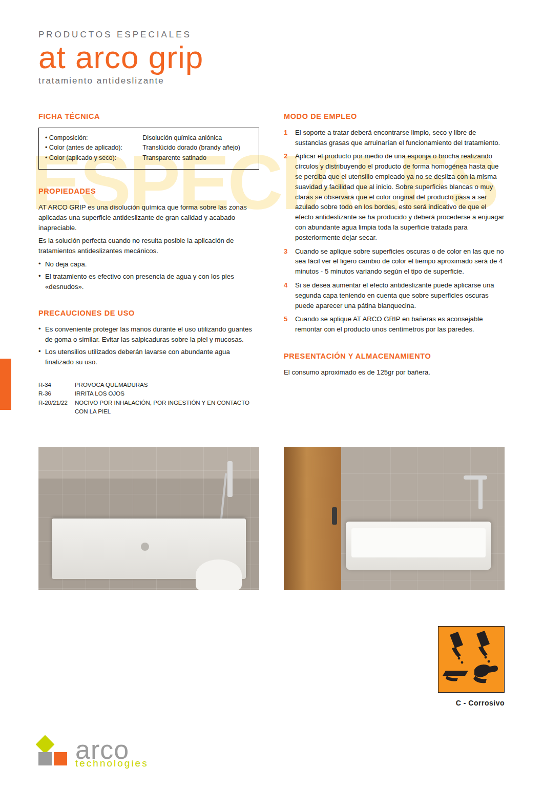ESPECIALES
PRODUCTOS ESPECIALES
at arco grip
tratamiento antideslizante
FICHA TÉCNICA
| • Composición: | Disolución química aniónica |
| • Color (antes de aplicado): | Translúcido dorado (brandy añejo) |
| • Color (aplicado y seco): | Transparente satinado |
PROPIEDADES
AT ARCO GRIP es una disolución química que forma sobre las zonas aplicadas una superficie antideslizante de gran calidad y acabado inapreciable.
Es la solución perfecta cuando no resulta posible la aplicación de tratamientos antideslizantes mecánicos.
No deja capa.
El tratamiento es efectivo con presencia de agua y con los pies «desnudos».
PRECAUCIONES DE USO
Es conveniente proteger las manos durante el uso utilizando guantes de goma o similar. Evitar las salpicaduras sobre la piel y mucosas.
Los utensilios utilizados deberán lavarse con abundante agua finalizado su uso.
| R-34 | PROVOCA QUEMADURAS |
| R-36 | IRRITA LOS OJOS |
| R-20/21/22 | NOCIVO POR INHALACIÓN, POR INGESTIÓN Y EN CONTACTO CON LA PIEL |
MODO DE EMPLEO
El soporte a tratar deberá encontrarse limpio, seco y libre de sustancias grasas que arruinarían el funcionamiento del tratamiento.
Aplicar el producto por medio de una esponja o brocha realizando círculos y distribuyendo el producto de forma homogénea hasta que se perciba que el utensilio empleado ya no se desliza con la misma suavidad y facilidad que al inicio. Sobre superficies blancas o muy claras se observará que el color original del producto pasa a ser azulado sobre todo en los bordes, esto será indicativo de que el efecto antideslizante se ha producido y deberá procederse a enjuagar con abundante agua limpia toda la superficie tratada para posteriormente dejar secar.
Cuando se aplique sobre superficies oscuras o de color en las que no sea fácil ver el ligero cambio de color el tiempo aproximado será de 4 minutos - 5 minutos variando según el tipo de superficie.
Si se desea aumentar el efecto antideslizante puede aplicarse una segunda capa teniendo en cuenta que sobre superficies oscuras puede aparecer una pátina blanquecina.
Cuando se aplique AT ARCO GRIP en bañeras es aconsejable remontar con el producto unos centímetros por las paredes.
PRESENTACIÓN Y ALMACENAMIENTO
El consumo aproximado es de 125gr por bañera.
C - Corrosivo
arco
technologies